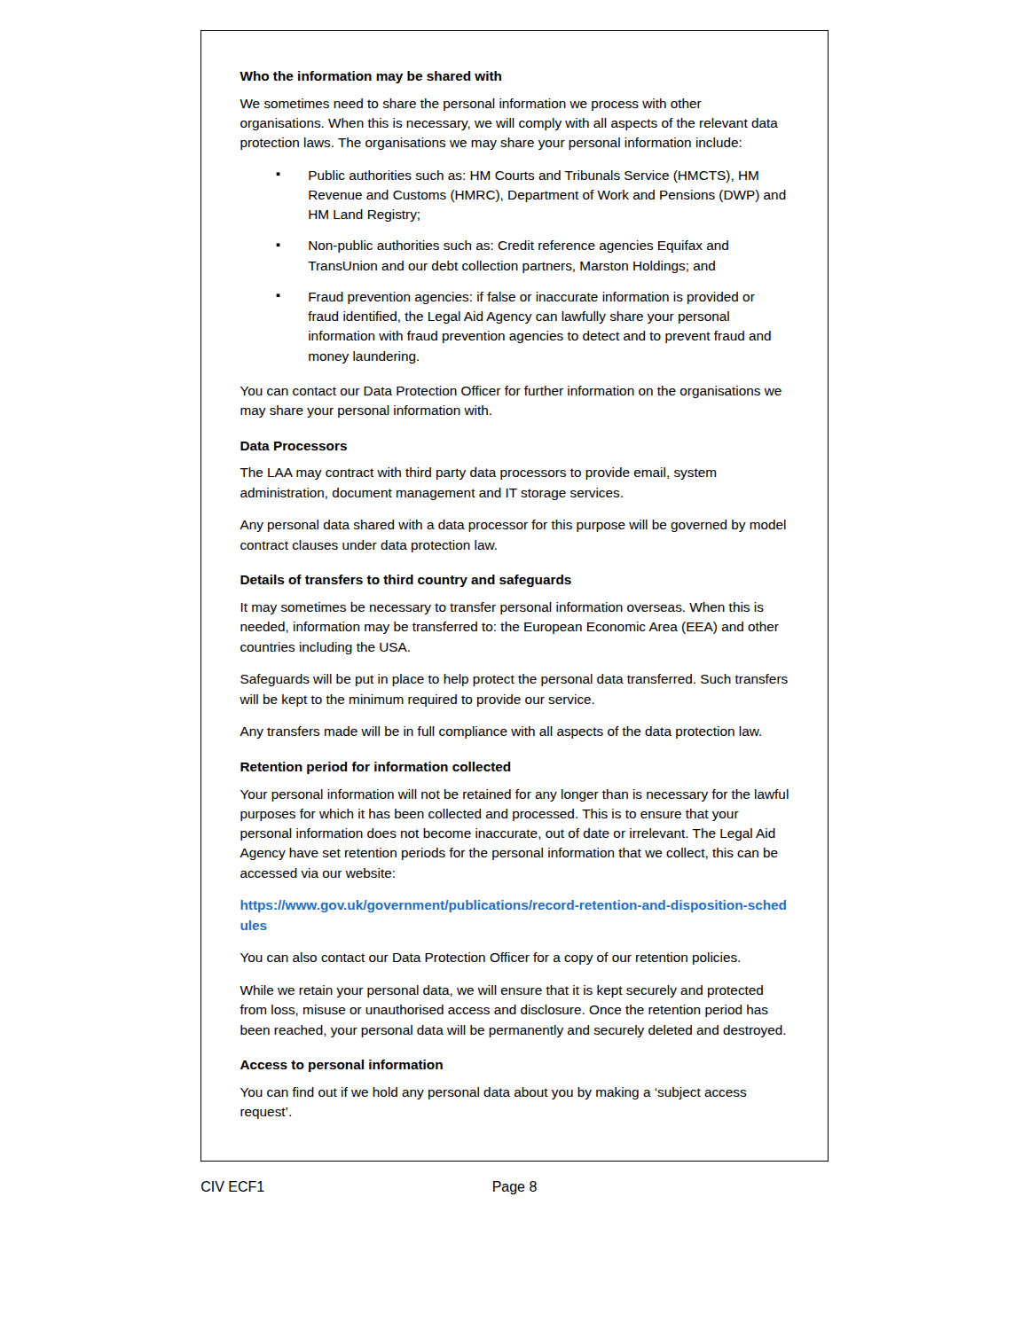Who the information may be shared with
We sometimes need to share the personal information we process with other organisations. When this is necessary, we will comply with all aspects of the relevant data protection laws. The organisations we may share your personal information include:
Public authorities such as: HM Courts and Tribunals Service (HMCTS), HM Revenue and Customs (HMRC), Department of Work and Pensions (DWP) and HM Land Registry;
Non-public authorities such as: Credit reference agencies Equifax and TransUnion and our debt collection partners, Marston Holdings; and
Fraud prevention agencies: if false or inaccurate information is provided or fraud identified, the Legal Aid Agency can lawfully share your personal information with fraud prevention agencies to detect and to prevent fraud and money laundering.
You can contact our Data Protection Officer for further information on the organisations we may share your personal information with.
Data Processors
The LAA may contract with third party data processors to provide email, system administration, document management and IT storage services.
Any personal data shared with a data processor for this purpose will be governed by model contract clauses under data protection law.
Details of transfers to third country and safeguards
It may sometimes be necessary to transfer personal information overseas. When this is needed, information may be transferred to: the European Economic Area (EEA) and other countries including the USA.
Safeguards will be put in place to help protect the personal data transferred. Such transfers will be kept to the minimum required to provide our service.
Any transfers made will be in full compliance with all aspects of the data protection law.
Retention period for information collected
Your personal information will not be retained for any longer than is necessary for the lawful purposes for which it has been collected and processed. This is to ensure that your personal information does not become inaccurate, out of date or irrelevant. The Legal Aid Agency have set retention periods for the personal information that we collect, this can be accessed via our website:
https://www.gov.uk/government/publications/record-retention-and-disposition-schedules
You can also contact our Data Protection Officer for a copy of our retention policies.
While we retain your personal data, we will ensure that it is kept securely and protected from loss, misuse or unauthorised access and disclosure. Once the retention period has been reached, your personal data will be permanently and securely deleted and destroyed.
Access to personal information
You can find out if we hold any personal data about you by making a ‘subject access request’.
CIV ECF1
Page 8